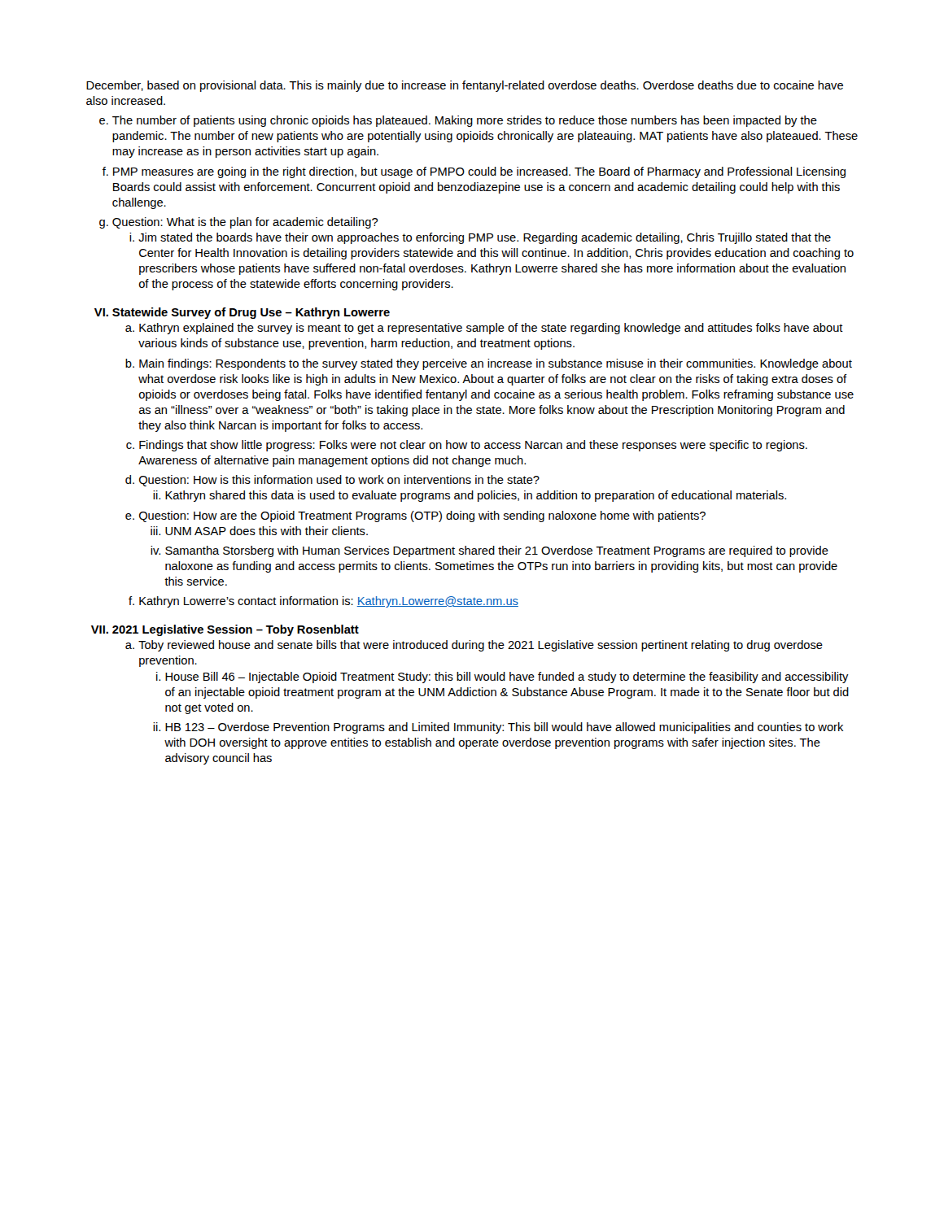December, based on provisional data. This is mainly due to increase in fentanyl-related overdose deaths. Overdose deaths due to cocaine have also increased.
The number of patients using chronic opioids has plateaued. Making more strides to reduce those numbers has been impacted by the pandemic. The number of new patients who are potentially using opioids chronically are plateauing. MAT patients have also plateaued. These may increase as in person activities start up again.
PMP measures are going in the right direction, but usage of PMPO could be increased. The Board of Pharmacy and Professional Licensing Boards could assist with enforcement. Concurrent opioid and benzodiazepine use is a concern and academic detailing could help with this challenge.
Question: What is the plan for academic detailing?
Jim stated the boards have their own approaches to enforcing PMP use. Regarding academic detailing, Chris Trujillo stated that the Center for Health Innovation is detailing providers statewide and this will continue. In addition, Chris provides education and coaching to prescribers whose patients have suffered non-fatal overdoses. Kathryn Lowerre shared she has more information about the evaluation of the process of the statewide efforts concerning providers.
Statewide Survey of Drug Use – Kathryn Lowerre
Kathryn explained the survey is meant to get a representative sample of the state regarding knowledge and attitudes folks have about various kinds of substance use, prevention, harm reduction, and treatment options.
Main findings: Respondents to the survey stated they perceive an increase in substance misuse in their communities. Knowledge about what overdose risk looks like is high in adults in New Mexico. About a quarter of folks are not clear on the risks of taking extra doses of opioids or overdoses being fatal. Folks have identified fentanyl and cocaine as a serious health problem. Folks reframing substance use as an “illness” over a “weakness” or “both” is taking place in the state. More folks know about the Prescription Monitoring Program and they also think Narcan is important for folks to access.
Findings that show little progress: Folks were not clear on how to access Narcan and these responses were specific to regions. Awareness of alternative pain management options did not change much.
Question: How is this information used to work on interventions in the state?
Kathryn shared this data is used to evaluate programs and policies, in addition to preparation of educational materials.
Question: How are the Opioid Treatment Programs (OTP) doing with sending naloxone home with patients?
UNM ASAP does this with their clients.
Samantha Storsberg with Human Services Department shared their 21 Overdose Treatment Programs are required to provide naloxone as funding and access permits to clients. Sometimes the OTPs run into barriers in providing kits, but most can provide this service.
Kathryn Lowerre’s contact information is: Kathryn.Lowerre@state.nm.us
2021 Legislative Session – Toby Rosenblatt
Toby reviewed house and senate bills that were introduced during the 2021 Legislative session pertinent relating to drug overdose prevention.
House Bill 46 – Injectable Opioid Treatment Study: this bill would have funded a study to determine the feasibility and accessibility of an injectable opioid treatment program at the UNM Addiction & Substance Abuse Program. It made it to the Senate floor but did not get voted on.
HB 123 – Overdose Prevention Programs and Limited Immunity: This bill would have allowed municipalities and counties to work with DOH oversight to approve entities to establish and operate overdose prevention programs with safer injection sites. The advisory council has